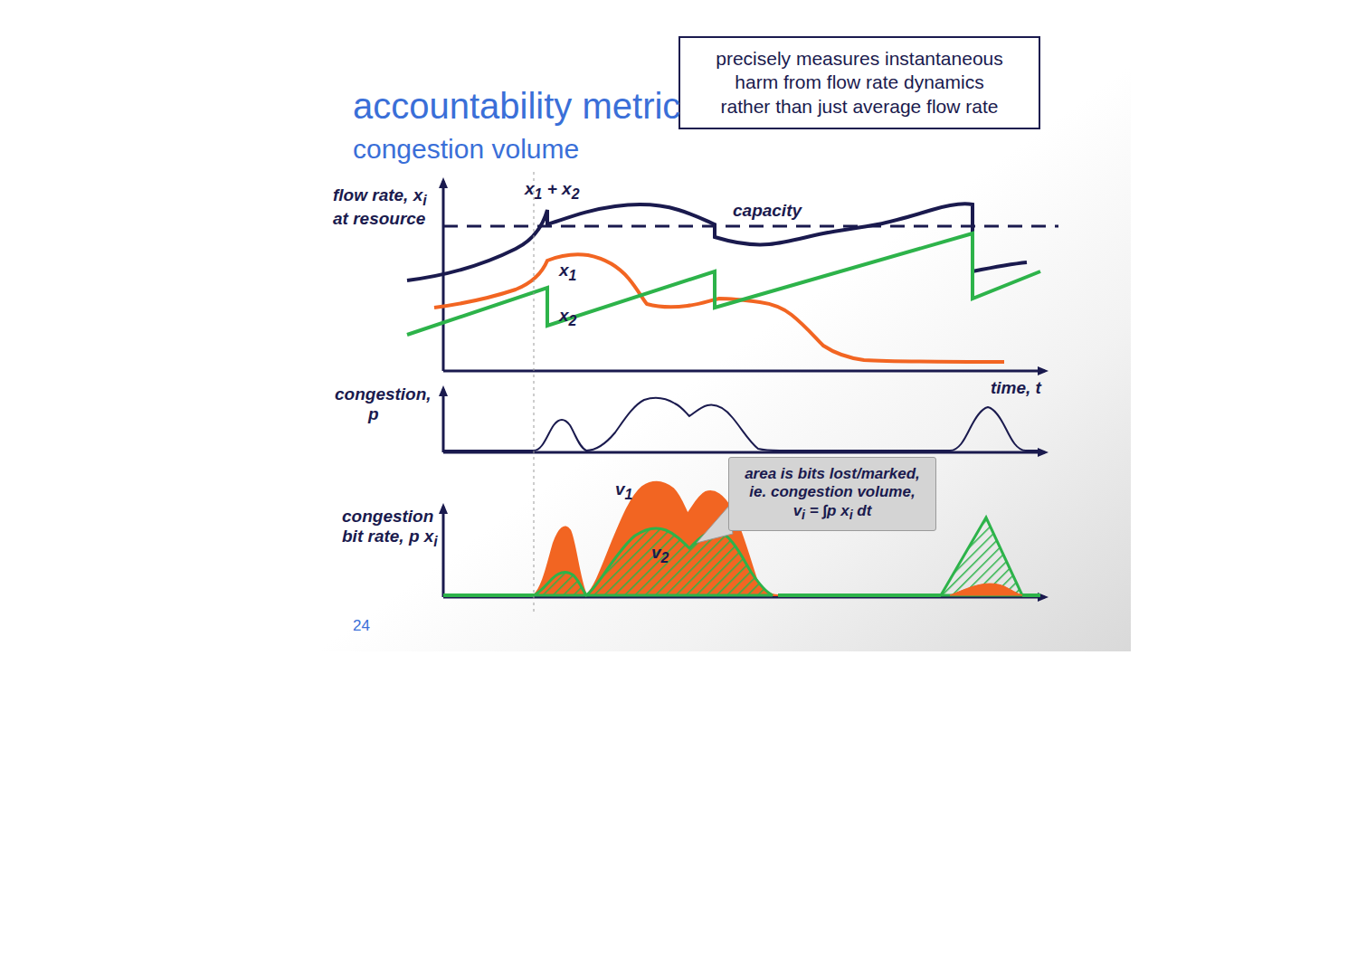precisely measures instantaneous
harm from flow rate dynamics
rather than just average flow rate
accountability metric
congestion volume
flow rate, xi
at resource
x1 + x2
capacity
x1
x2
time, t
congestion,
p
v1
v2
congestion
bit rate, p xi
area is bits lost/marked,
ie. congestion volume,
vi = ∫p xi dt
24